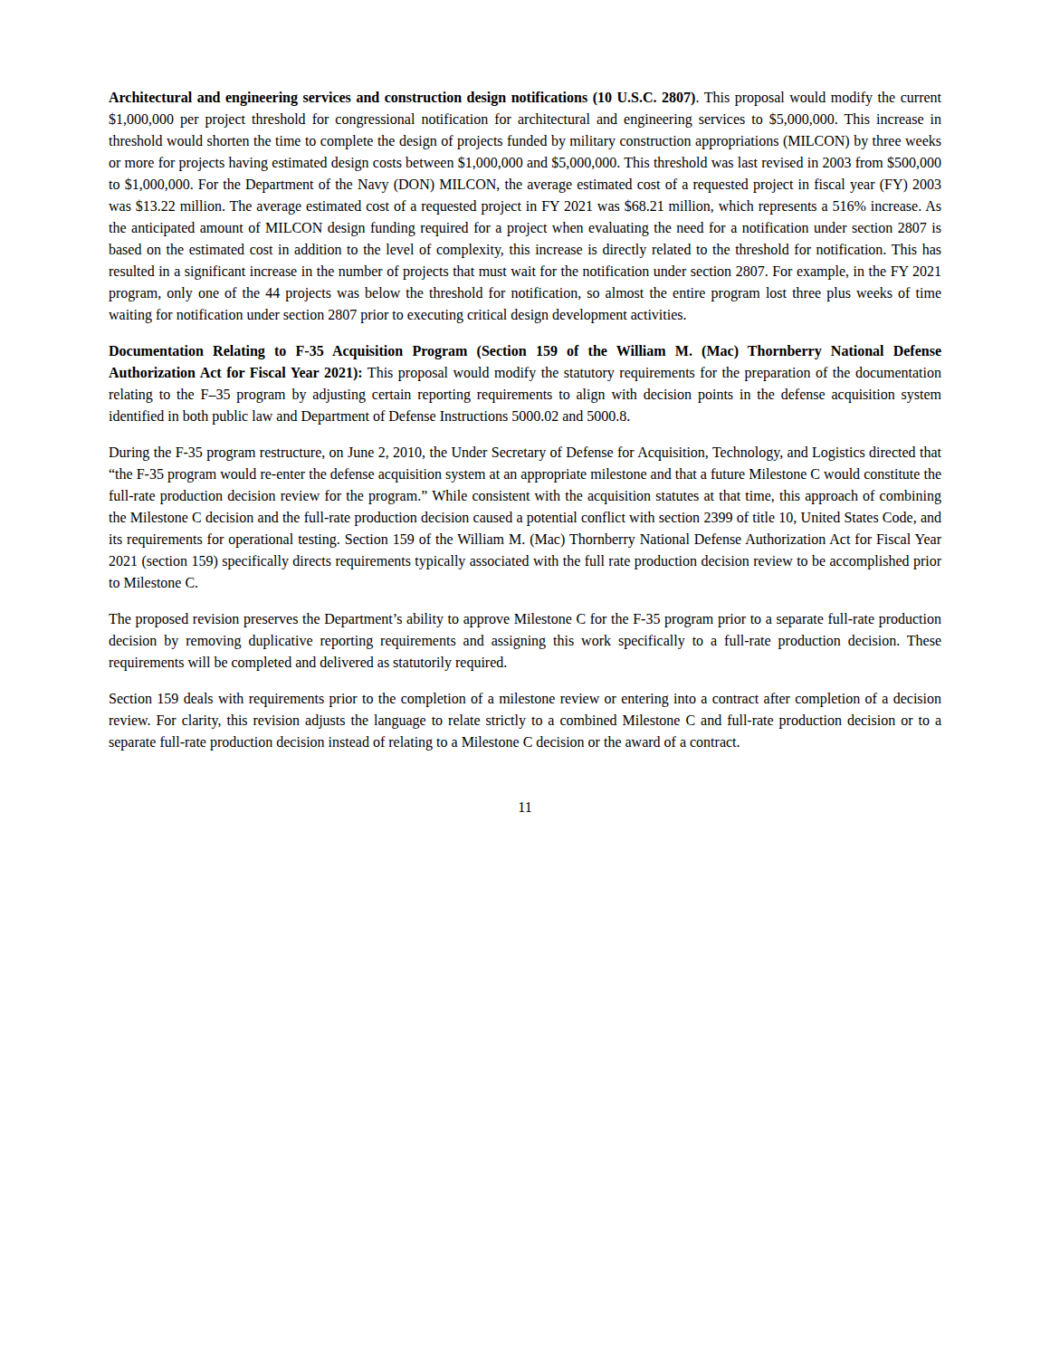Architectural and engineering services and construction design notifications (10 U.S.C. 2807). This proposal would modify the current $1,000,000 per project threshold for congressional notification for architectural and engineering services to $5,000,000. This increase in threshold would shorten the time to complete the design of projects funded by military construction appropriations (MILCON) by three weeks or more for projects having estimated design costs between $1,000,000 and $5,000,000. This threshold was last revised in 2003 from $500,000 to $1,000,000. For the Department of the Navy (DON) MILCON, the average estimated cost of a requested project in fiscal year (FY) 2003 was $13.22 million. The average estimated cost of a requested project in FY 2021 was $68.21 million, which represents a 516% increase. As the anticipated amount of MILCON design funding required for a project when evaluating the need for a notification under section 2807 is based on the estimated cost in addition to the level of complexity, this increase is directly related to the threshold for notification. This has resulted in a significant increase in the number of projects that must wait for the notification under section 2807. For example, in the FY 2021 program, only one of the 44 projects was below the threshold for notification, so almost the entire program lost three plus weeks of time waiting for notification under section 2807 prior to executing critical design development activities.
Documentation Relating to F-35 Acquisition Program (Section 159 of the William M. (Mac) Thornberry National Defense Authorization Act for Fiscal Year 2021): This proposal would modify the statutory requirements for the preparation of the documentation relating to the F–35 program by adjusting certain reporting requirements to align with decision points in the defense acquisition system identified in both public law and Department of Defense Instructions 5000.02 and 5000.8.
During the F-35 program restructure, on June 2, 2010, the Under Secretary of Defense for Acquisition, Technology, and Logistics directed that “the F-35 program would re-enter the defense acquisition system at an appropriate milestone and that a future Milestone C would constitute the full-rate production decision review for the program.” While consistent with the acquisition statutes at that time, this approach of combining the Milestone C decision and the full-rate production decision caused a potential conflict with section 2399 of title 10, United States Code, and its requirements for operational testing. Section 159 of the William M. (Mac) Thornberry National Defense Authorization Act for Fiscal Year 2021 (section 159) specifically directs requirements typically associated with the full rate production decision review to be accomplished prior to Milestone C.
The proposed revision preserves the Department’s ability to approve Milestone C for the F-35 program prior to a separate full-rate production decision by removing duplicative reporting requirements and assigning this work specifically to a full-rate production decision. These requirements will be completed and delivered as statutorily required.
Section 159 deals with requirements prior to the completion of a milestone review or entering into a contract after completion of a decision review. For clarity, this revision adjusts the language to relate strictly to a combined Milestone C and full-rate production decision or to a separate full-rate production decision instead of relating to a Milestone C decision or the award of a contract.
11